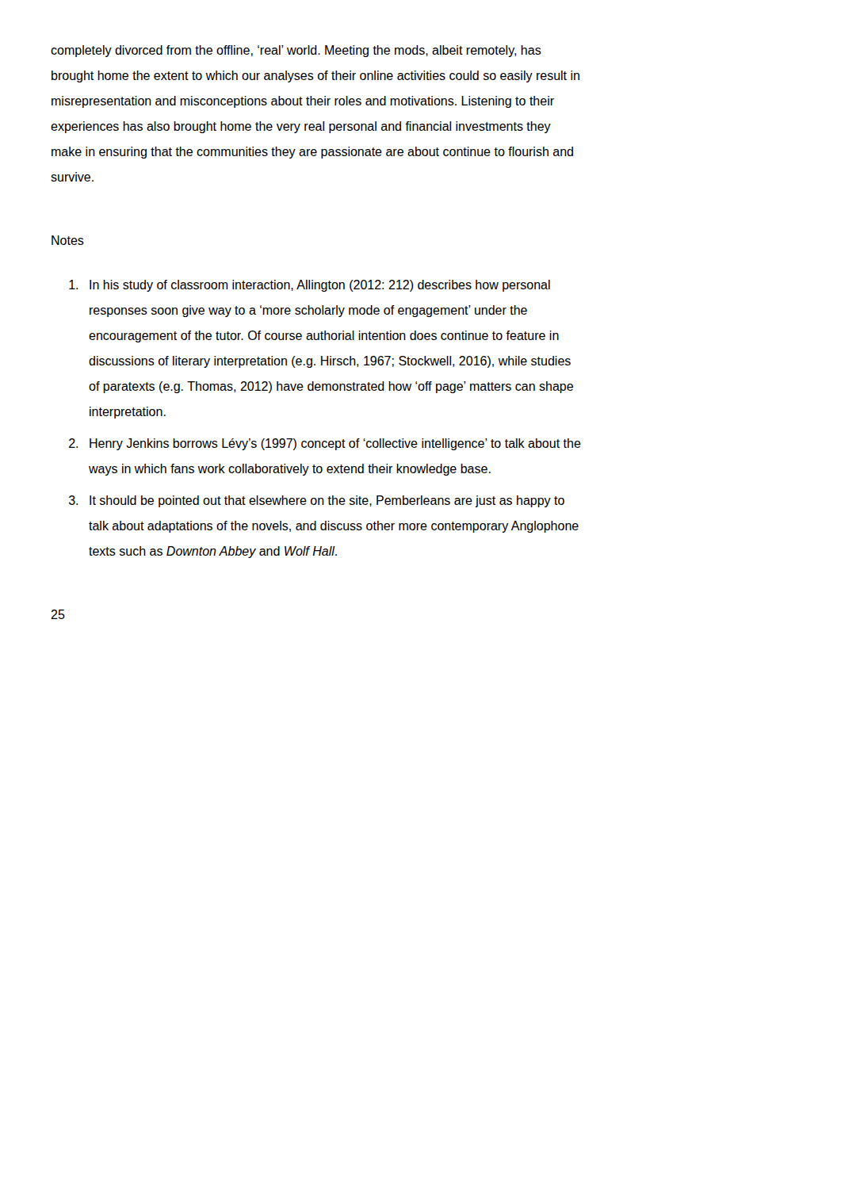completely divorced from the offline, ‘real’ world. Meeting the mods, albeit remotely, has brought home the extent to which our analyses of their online activities could so easily result in misrepresentation and misconceptions about their roles and motivations. Listening to their experiences has also brought home the very real personal and financial investments they make in ensuring that the communities they are passionate are about continue to flourish and survive.
Notes
In his study of classroom interaction, Allington (2012: 212) describes how personal responses soon give way to a ‘more scholarly mode of engagement’ under the encouragement of the tutor. Of course authorial intention does continue to feature in discussions of literary interpretation (e.g. Hirsch, 1967; Stockwell, 2016), while studies of paratexts (e.g. Thomas, 2012) have demonstrated how ‘off page’ matters can shape interpretation.
Henry Jenkins borrows Lévy’s (1997) concept of ‘collective intelligence’ to talk about the ways in which fans work collaboratively to extend their knowledge base.
It should be pointed out that elsewhere on the site, Pemberleans are just as happy to talk about adaptations of the novels, and discuss other more contemporary Anglophone texts such as Downton Abbey and Wolf Hall.
25